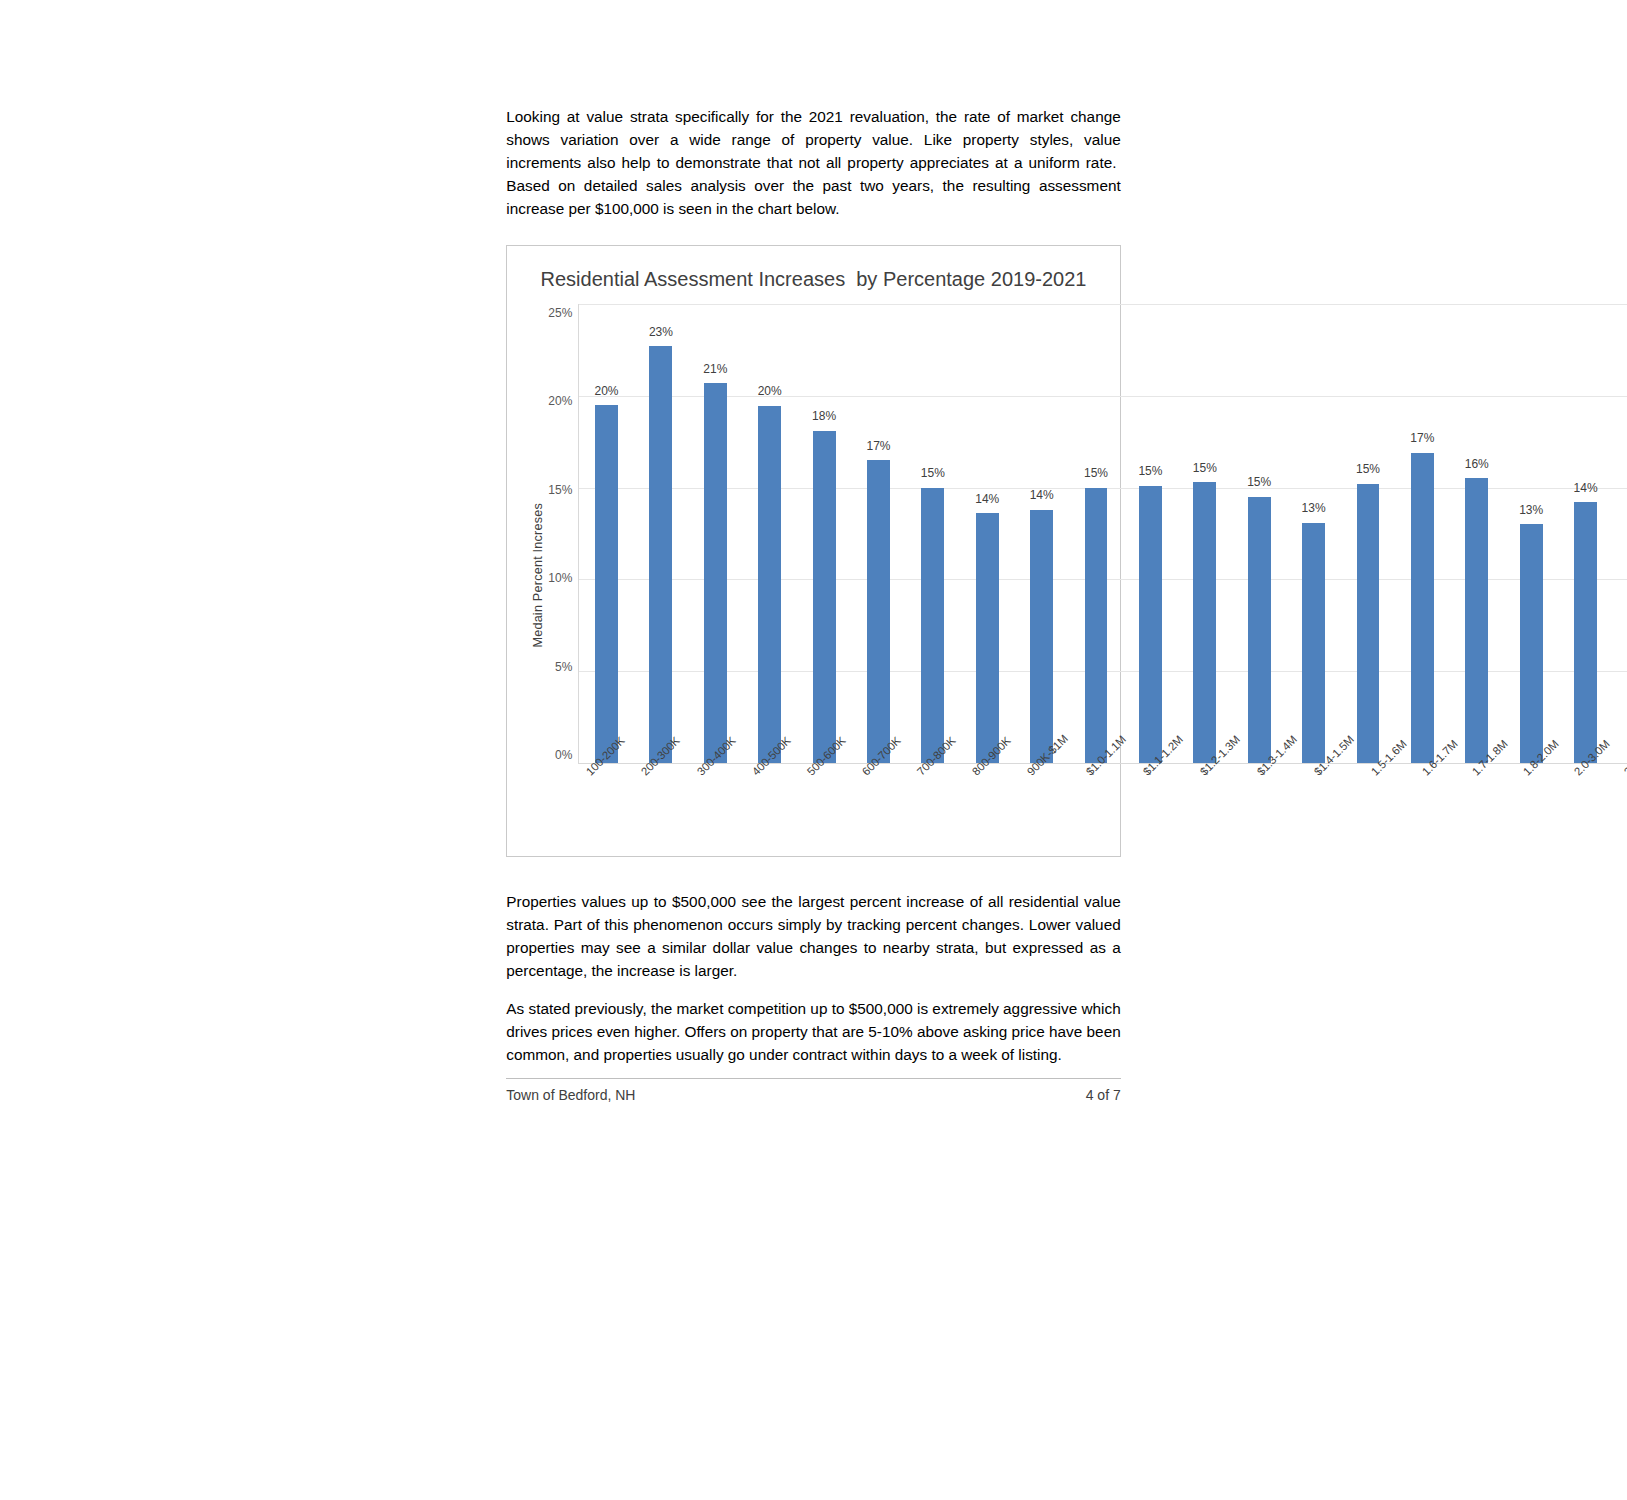Looking at value strata specifically for the 2021 revaluation, the rate of market change shows variation over a wide range of property value. Like property styles, value increments also help to demonstrate that not all property appreciates at a uniform rate. Based on detailed sales analysis over the past two years, the resulting assessment increase per $100,000 is seen in the chart below.
Residential Assessment Increases by Percentage 2019-2021
Medain Percent Increses
25% 20% 15% 10% 5% 0%
20%
23%
21%
20%
18%
17%
15%
14%
14%
15%
15%
15%
15%
13%
15%
17%
16%
13%
14%
10%
100-200K
200-300K
300-400K
400-500K
500-600K
600-700K
700-800K
800-900K
900K-$1M
$1.0-1.1M
$1.1-1.2M
$1.2-1.3M
$1.3-1.4M
$1.4-1.5M
1.5-1.6M
1.6-1.7M
1.7-1.8M
1.8-2.0M
2.0-3.0M
3.0-4.0M
Properties values up to $500,000 see the largest percent increase of all residential value strata. Part of this phenomenon occurs simply by tracking percent changes. Lower valued properties may see a similar dollar value changes to nearby strata, but expressed as a percentage, the increase is larger.
As stated previously, the market competition up to $500,000 is extremely aggressive which drives prices even higher. Offers on property that are 5-10% above asking price have been common, and properties usually go under contract within days to a week of listing.
Town of Bedford, NH 4 of 7